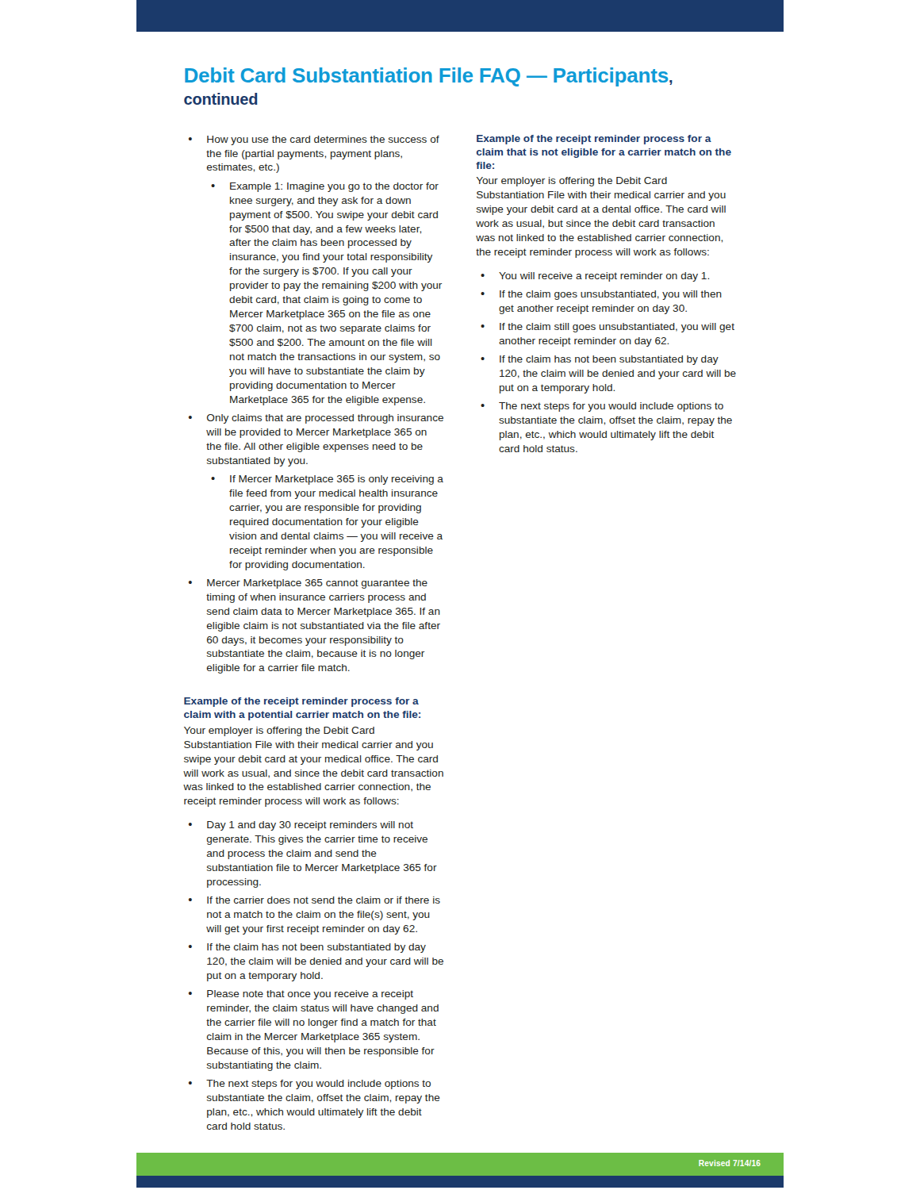Debit Card Substantiation File FAQ — Participants, continued
How you use the card determines the success of the file (partial payments, payment plans, estimates, etc.)
Example 1: Imagine you go to the doctor for knee surgery, and they ask for a down payment of $500. You swipe your debit card for $500 that day, and a few weeks later, after the claim has been processed by insurance, you find your total responsibility for the surgery is $700. If you call your provider to pay the remaining $200 with your debit card, that claim is going to come to Mercer Marketplace 365 on the file as one $700 claim, not as two separate claims for $500 and $200. The amount on the file will not match the transactions in our system, so you will have to substantiate the claim by providing documentation to Mercer Marketplace 365 for the eligible expense.
Only claims that are processed through insurance will be provided to Mercer Marketplace 365 on the file. All other eligible expenses need to be substantiated by you.
If Mercer Marketplace 365 is only receiving a file feed from your medical health insurance carrier, you are responsible for providing required documentation for your eligible vision and dental claims — you will receive a receipt reminder when you are responsible for providing documentation.
Mercer Marketplace 365 cannot guarantee the timing of when insurance carriers process and send claim data to Mercer Marketplace 365. If an eligible claim is not substantiated via the file after 60 days, it becomes your responsibility to substantiate the claim, because it is no longer eligible for a carrier file match.
Example of the receipt reminder process for a claim with a potential carrier match on the file:
Your employer is offering the Debit Card Substantiation File with their medical carrier and you swipe your debit card at your medical office. The card will work as usual, and since the debit card transaction was linked to the established carrier connection, the receipt reminder process will work as follows:
Day 1 and day 30 receipt reminders will not generate. This gives the carrier time to receive and process the claim and send the substantiation file to Mercer Marketplace 365 for processing.
If the carrier does not send the claim or if there is not a match to the claim on the file(s) sent, you will get your first receipt reminder on day 62.
If the claim has not been substantiated by day 120, the claim will be denied and your card will be put on a temporary hold.
Please note that once you receive a receipt reminder, the claim status will have changed and the carrier file will no longer find a match for that claim in the Mercer Marketplace 365 system. Because of this, you will then be responsible for substantiating the claim.
The next steps for you would include options to substantiate the claim, offset the claim, repay the plan, etc., which would ultimately lift the debit card hold status.
Example of the receipt reminder process for a claim that is not eligible for a carrier match on the file:
Your employer is offering the Debit Card Substantiation File with their medical carrier and you swipe your debit card at a dental office. The card will work as usual, but since the debit card transaction was not linked to the established carrier connection, the receipt reminder process will work as follows:
You will receive a receipt reminder on day 1.
If the claim goes unsubstantiated, you will then get another receipt reminder on day 30.
If the claim still goes unsubstantiated, you will get another receipt reminder on day 62.
If the claim has not been substantiated by day 120, the claim will be denied and your card will be put on a temporary hold.
The next steps for you would include options to substantiate the claim, offset the claim, repay the plan, etc., which would ultimately lift the debit card hold status.
Revised 7/14/16